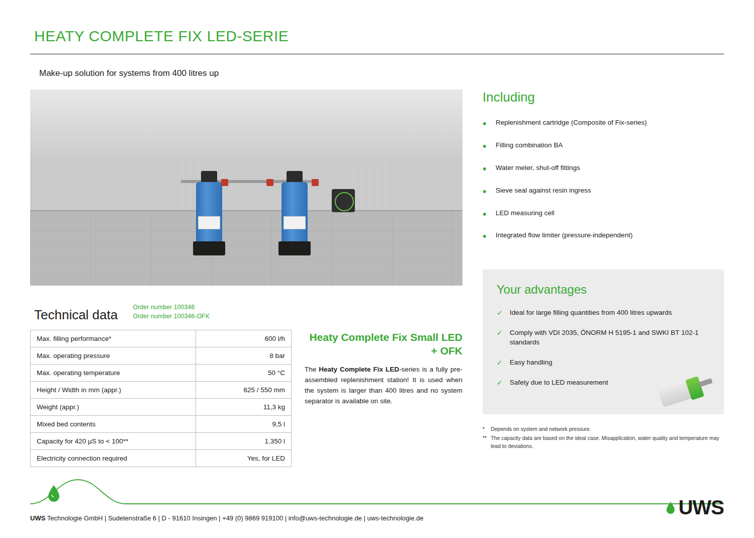HEATY COMPLETE FIX LED-SERIE
Make-up solution for systems from 400 litres up
Technical data
Order number 100346
Order number 100346-OFK
| Max. filling performance* | 600 l/h |
| Max. operating pressure | 8 bar |
| Max. operating temperature | 50 °C |
| Height / Width in mm (appr.) | 625 / 550 mm |
| Weight (appr.) | 11,3 kg |
| Mixed bed contents | 9,5 l |
| Capacity for 420 µS to < 100** | 1.350 l |
| Electricity connection required | Yes, for LED |
Heaty Complete Fix Small LED
+ OFK
The Heaty Complete Fix LED-series is a fully pre-assembled replenishment station! It is used when the system is larger than 400 litres and no system separator is available on site.
Including
Replenishment cartridge (Composite of Fix-series)
Filling combination BA
Water meter, shut-off fittings
Sieve seal against resin ingress
LED measuring cell
Integrated flow limiter (pressure-independent)
Your advantages
Ideal for large filling quantities from 400 litres upwards
Comply with VDI 2035, ÖNORM H 5195-1 and SWKI BT 102-1 standards
Easy handling
Safety due to LED measurement
| * | Depends on system and network pressure. |
| ** | The capacity data are based on the ideal case. Misapplication, water quality and temperature may lead to deviations. |
UWS Technologie GmbH | Sudetenstraße 6 | D - 91610 Insingen | +49 (0) 9869 919100 | info@uws-technologie.de | uws-technologie.de
UWS